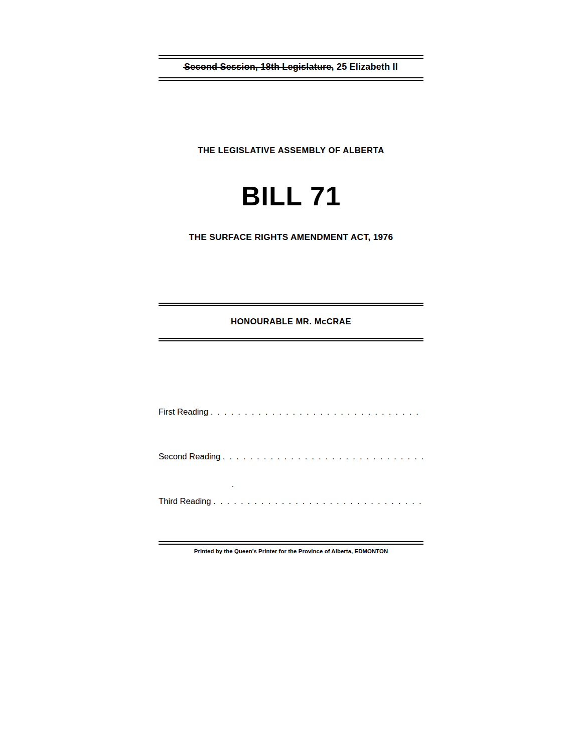Second Session, 18th Legislature, 25 Elizabeth II
THE LEGISLATIVE ASSEMBLY OF ALBERTA
BILL 71
THE SURFACE RIGHTS AMENDMENT ACT, 1976
HONOURABLE MR. McCRAE
.
First Reading . . . . . . . . . . . . . . . . . . . . . . . . . . . . . . . . . . . . . . . . . . .
Second Reading . . . . . . . . . . . . . . . . . . . . . . . . . . . . . . . . . . . . . . . . .
Third Reading . . . . . . . . . . . . . . . . . . . . . . . . . . . . . . . . . . . . . . . . . . .
Printed by the Queen's Printer for the Province of Alberta, EDMONTON